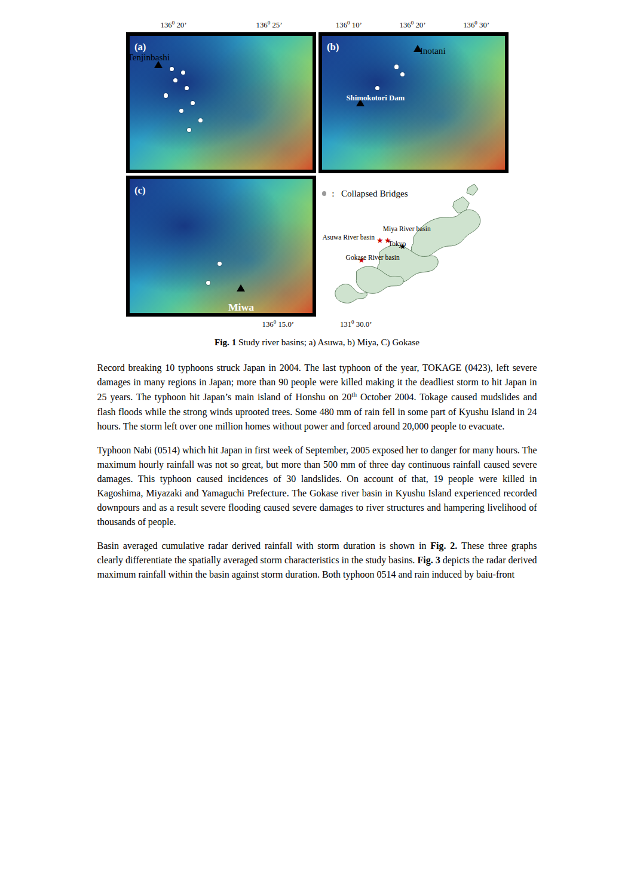1360 20’ 1360 25’
1360 10’ 1360 20’ 1360 30’
(a) Tenjinbashi 360 00’ 350 50’
(b) Inotani Shimokotori Dam 360 20’ 360 10’
(c) Miwa 320 50’ 320 40’
: Collapsed Bridges
★ ★ Miya River basin Asuwa River basin ★ Tokyo ★ Gokase River basin
1360 15.0’ 1310 30.0’
Fig. 1 Study river basins; a) Asuwa, b) Miya, C) Gokase
Record breaking 10 typhoons struck Japan in 2004. The last typhoon of the year, TOKAGE (0423), left severe damages in many regions in Japan; more than 90 people were killed making it the deadliest storm to hit Japan in 25 years. The typhoon hit Japan’s main island of Honshu on 20th October 2004. Tokage caused mudslides and flash floods while the strong winds uprooted trees. Some 480 mm of rain fell in some part of Kyushu Island in 24 hours. The storm left over one million homes without power and forced around 20,000 people to evacuate.
Typhoon Nabi (0514) which hit Japan in first week of September, 2005 exposed her to danger for many hours. The maximum hourly rainfall was not so great, but more than 500 mm of three day continuous rainfall caused severe damages. This typhoon caused incidences of 30 landslides. On account of that, 19 people were killed in Kagoshima, Miyazaki and Yamaguchi Prefecture. The Gokase river basin in Kyushu Island experienced recorded downpours and as a result severe flooding caused severe damages to river structures and hampering livelihood of thousands of people.
Basin averaged cumulative radar derived rainfall with storm duration is shown in Fig. 2. These three graphs clearly differentiate the spatially averaged storm characteristics in the study basins. Fig. 3 depicts the radar derived maximum rainfall within the basin against storm duration. Both typhoon 0514 and rain induced by baiu-front